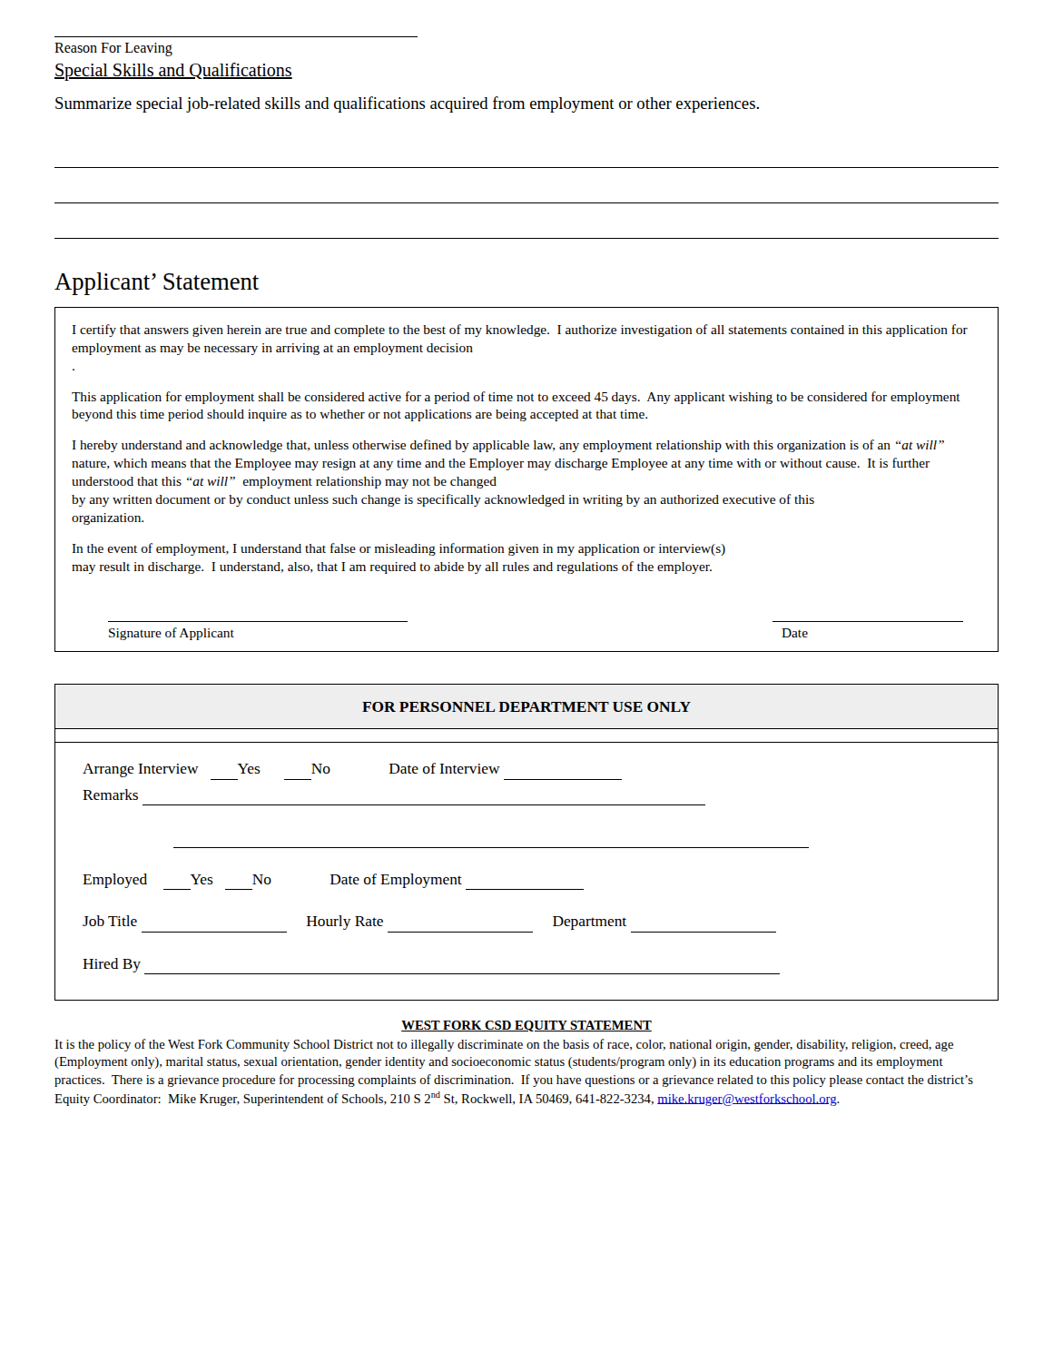Reason For Leaving
Special Skills and Qualifications
Summarize special job-related skills and qualifications acquired from employment or other experiences.
Applicant’ Statement
I certify that answers given herein are true and complete to the best of my knowledge. I authorize investigation of all statements contained in this application for employment as may be necessary in arriving at an employment decision
.
This application for employment shall be considered active for a period of time not to exceed 45 days. Any applicant wishing to be considered for employment beyond this time period should inquire as to whether or not applications are being accepted at that time.
I hereby understand and acknowledge that, unless otherwise defined by applicable law, any employment relationship with this organization is of an “at will” nature, which means that the Employee may resign at any time and the Employer may discharge Employee at any time with or without cause. It is further understood that this “at will” employment relationship may not be changed
by any written document or by conduct unless such change is specifically acknowledged in writing by an authorized executive of this
organization.
In the event of employment, I understand that false or misleading information given in my application or interview(s)
may result in discharge. I understand, also, that I am required to abide by all rules and regulations of the employer.
Signature of Applicant
Date
FOR PERSONNEL DEPARTMENT USE ONLY
Arrange Interview Yes No Date of Interview
Remarks
Employed Yes No Date of Employment
Job Title Hourly Rate Department
Hired By
WEST FORK CSD EQUITY STATEMENT
It is the policy of the West Fork Community School District not to illegally discriminate on the basis of race, color, national origin, gender, disability, religion, creed, age (Employment only), marital status, sexual orientation, gender identity and socioeconomic status (students/program only) in its education programs and its employment practices. There is a grievance procedure for processing complaints of discrimination. If you have questions or a grievance related to this policy please contact the district’s Equity Coordinator: Mike Kruger, Superintendent of Schools, 210 S 2nd St, Rockwell, IA 50469, 641-822-3234, mike.kruger@westforkschool.org.